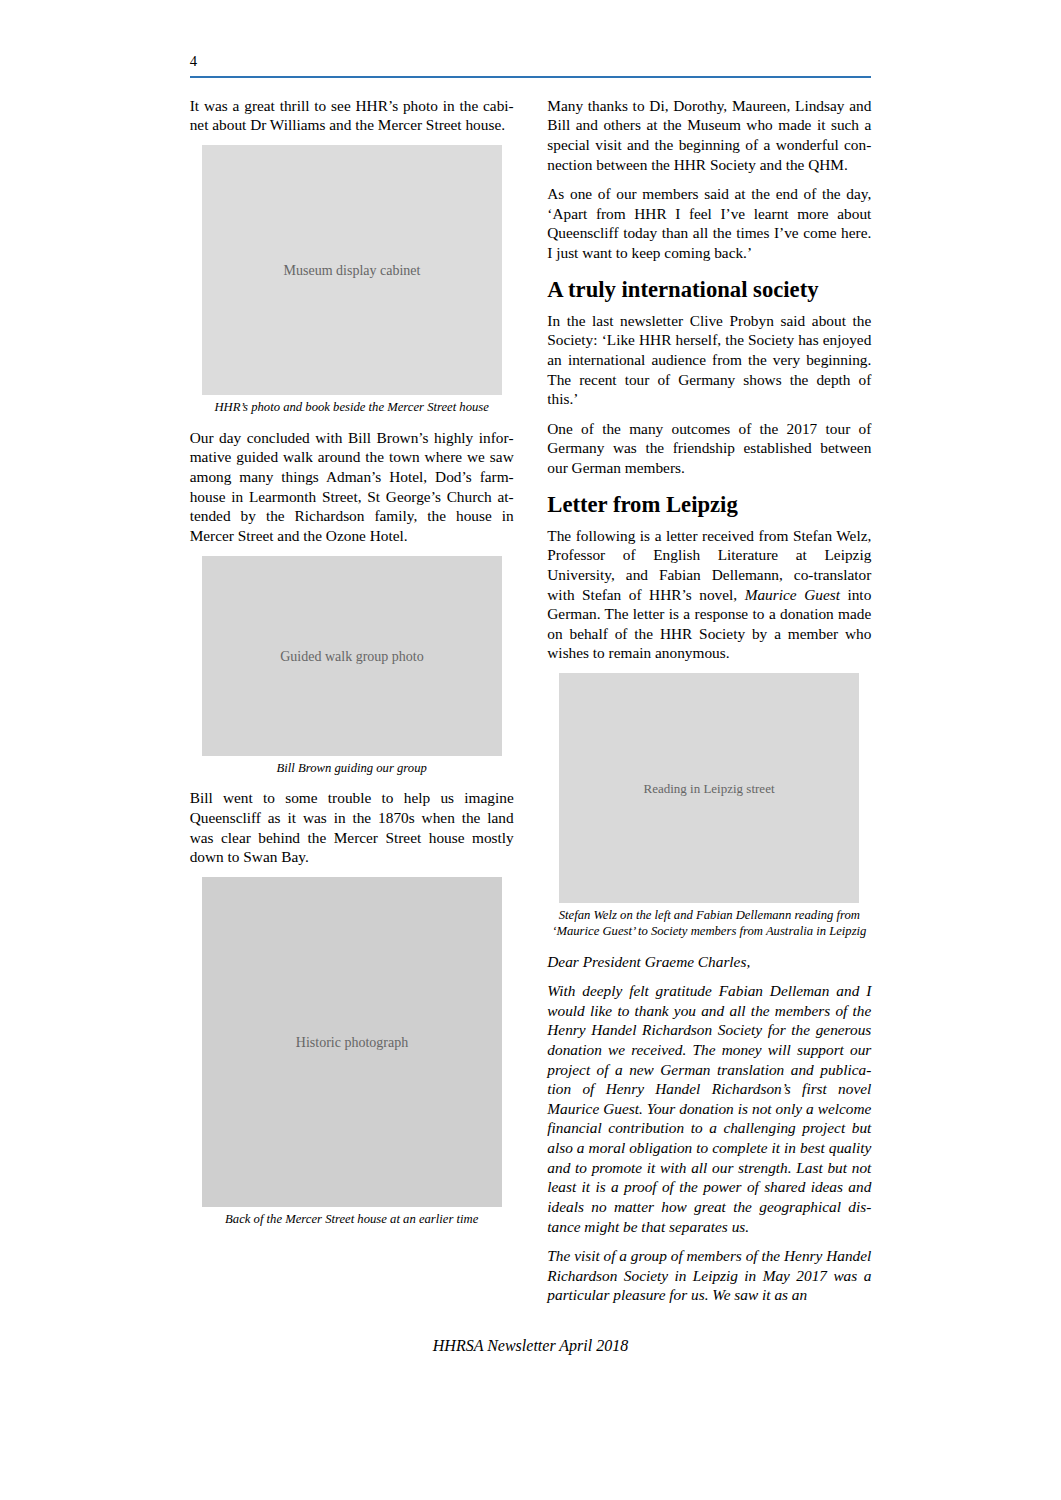4
It was a great thrill to see HHR’s photo in the cabinet about Dr Williams and the Mercer Street house.
HHR’s photo and book beside the Mercer Street house
Our day concluded with Bill Brown’s highly informative guided walk around the town where we saw among many things Adman’s Hotel, Dod’s farmhouse in Learmonth Street, St George’s Church attended by the Richardson family, the house in Mercer Street and the Ozone Hotel.
Bill Brown guiding our group
Bill went to some trouble to help us imagine Queenscliff as it was in the 1870s when the land was clear behind the Mercer Street house mostly down to Swan Bay.
Back of the Mercer Street house at an earlier time
Many thanks to Di, Dorothy, Maureen, Lindsay and Bill and others at the Museum who made it such a special visit and the beginning of a wonderful connection between the HHR Society and the QHM.
As one of our members said at the end of the day, ‘Apart from HHR I feel I’ve learnt more about Queenscliff today than all the times I’ve come here. I just want to keep coming back.’
A truly international society
In the last newsletter Clive Probyn said about the Society: ‘Like HHR herself, the Society has enjoyed an international audience from the very beginning. The recent tour of Germany shows the depth of this.’
One of the many outcomes of the 2017 tour of Germany was the friendship established between our German members.
Letter from Leipzig
The following is a letter received from Stefan Welz, Professor of English Literature at Leipzig University, and Fabian Dellemann, co-translator with Stefan of HHR’s novel, Maurice Guest into German. The letter is a response to a donation made on behalf of the HHR Society by a member who wishes to remain anonymous.
Stefan Welz on the left and Fabian Dellemann reading from
‘Maurice Guest’ to Society members from Australia in Leipzig
Dear President Graeme Charles,
With deeply felt gratitude Fabian Delleman and I would like to thank you and all the members of the Henry Handel Richardson Society for the generous donation we received. The money will support our project of a new German translation and publication of Henry Handel Richardson’s first novel Maurice Guest. Your donation is not only a welcome financial contribution to a challenging project but also a moral obligation to complete it in best quality and to promote it with all our strength. Last but not least it is a proof of the power of shared ideas and ideals no matter how great the geographical distance might be that separates us.
The visit of a group of members of the Henry Handel Richardson Society in Leipzig in May 2017 was a particular pleasure for us. We saw it as an
HHRSA Newsletter April 2018